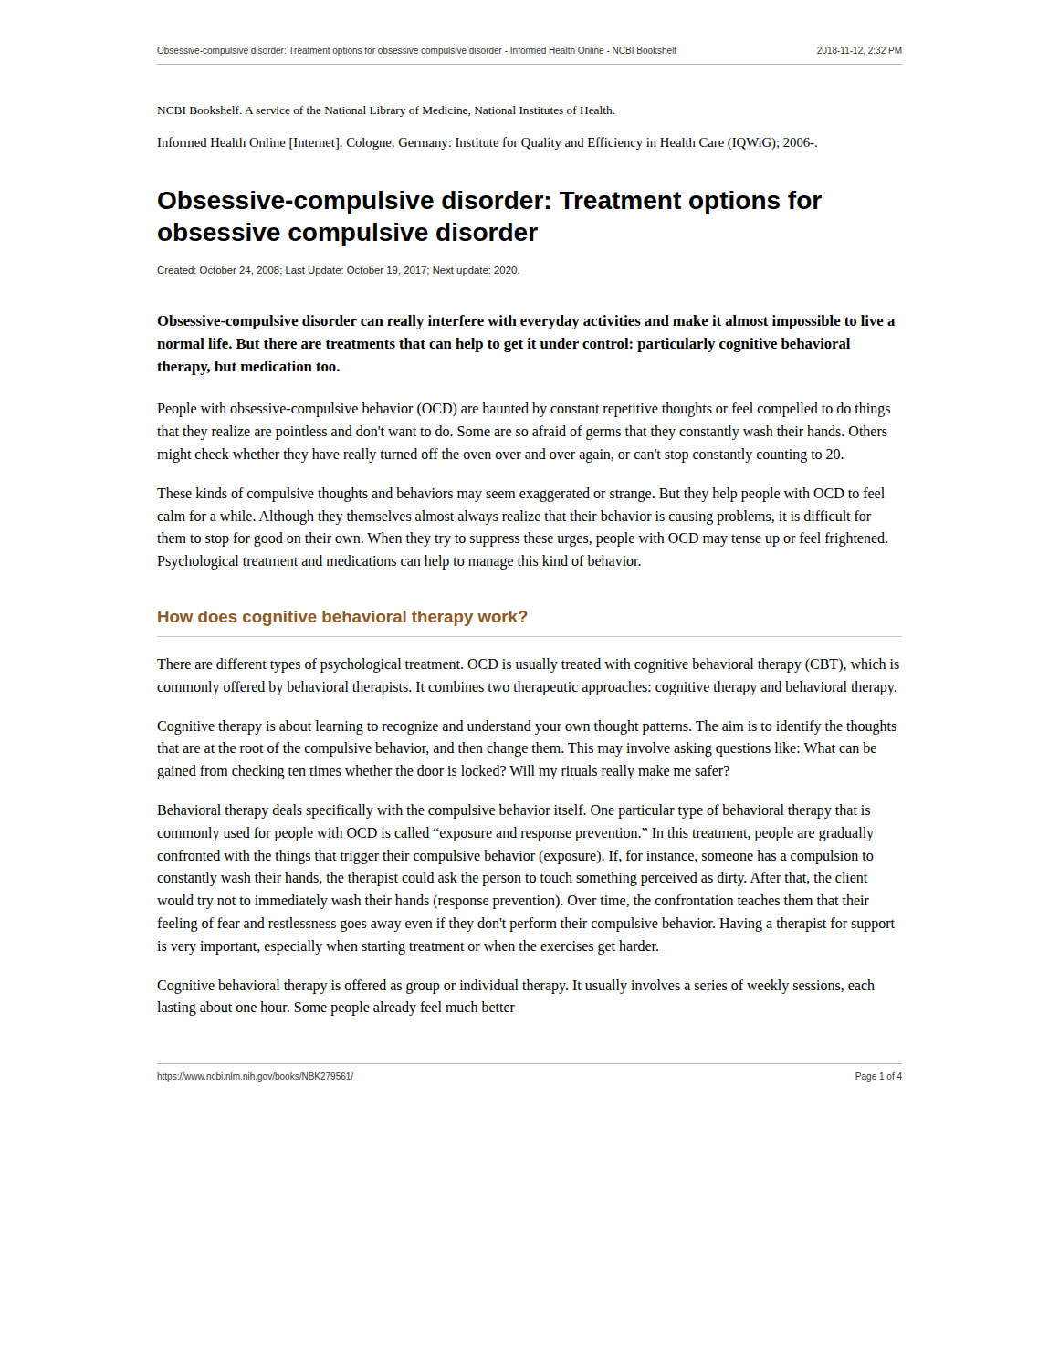Obsessive-compulsive disorder: Treatment options for obsessive compulsive disorder - Informed Health Online - NCBI Bookshelf
2018-11-12, 2:32 PM
NCBI Bookshelf. A service of the National Library of Medicine, National Institutes of Health.
Informed Health Online [Internet]. Cologne, Germany: Institute for Quality and Efficiency in Health Care (IQWiG); 2006-.
Obsessive-compulsive disorder: Treatment options for obsessive compulsive disorder
Created: October 24, 2008; Last Update: October 19, 2017; Next update: 2020.
Obsessive-compulsive disorder can really interfere with everyday activities and make it almost impossible to live a normal life. But there are treatments that can help to get it under control: particularly cognitive behavioral therapy, but medication too.
People with obsessive-compulsive behavior (OCD) are haunted by constant repetitive thoughts or feel compelled to do things that they realize are pointless and don't want to do. Some are so afraid of germs that they constantly wash their hands. Others might check whether they have really turned off the oven over and over again, or can't stop constantly counting to 20.
These kinds of compulsive thoughts and behaviors may seem exaggerated or strange. But they help people with OCD to feel calm for a while. Although they themselves almost always realize that their behavior is causing problems, it is difficult for them to stop for good on their own. When they try to suppress these urges, people with OCD may tense up or feel frightened. Psychological treatment and medications can help to manage this kind of behavior.
How does cognitive behavioral therapy work?
There are different types of psychological treatment. OCD is usually treated with cognitive behavioral therapy (CBT), which is commonly offered by behavioral therapists. It combines two therapeutic approaches: cognitive therapy and behavioral therapy.
Cognitive therapy is about learning to recognize and understand your own thought patterns. The aim is to identify the thoughts that are at the root of the compulsive behavior, and then change them. This may involve asking questions like: What can be gained from checking ten times whether the door is locked? Will my rituals really make me safer?
Behavioral therapy deals specifically with the compulsive behavior itself. One particular type of behavioral therapy that is commonly used for people with OCD is called “exposure and response prevention.” In this treatment, people are gradually confronted with the things that trigger their compulsive behavior (exposure). If, for instance, someone has a compulsion to constantly wash their hands, the therapist could ask the person to touch something perceived as dirty. After that, the client would try not to immediately wash their hands (response prevention). Over time, the confrontation teaches them that their feeling of fear and restlessness goes away even if they don't perform their compulsive behavior. Having a therapist for support is very important, especially when starting treatment or when the exercises get harder.
Cognitive behavioral therapy is offered as group or individual therapy. It usually involves a series of weekly sessions, each lasting about one hour. Some people already feel much better
https://www.ncbi.nlm.nih.gov/books/NBK279561/
Page 1 of 4